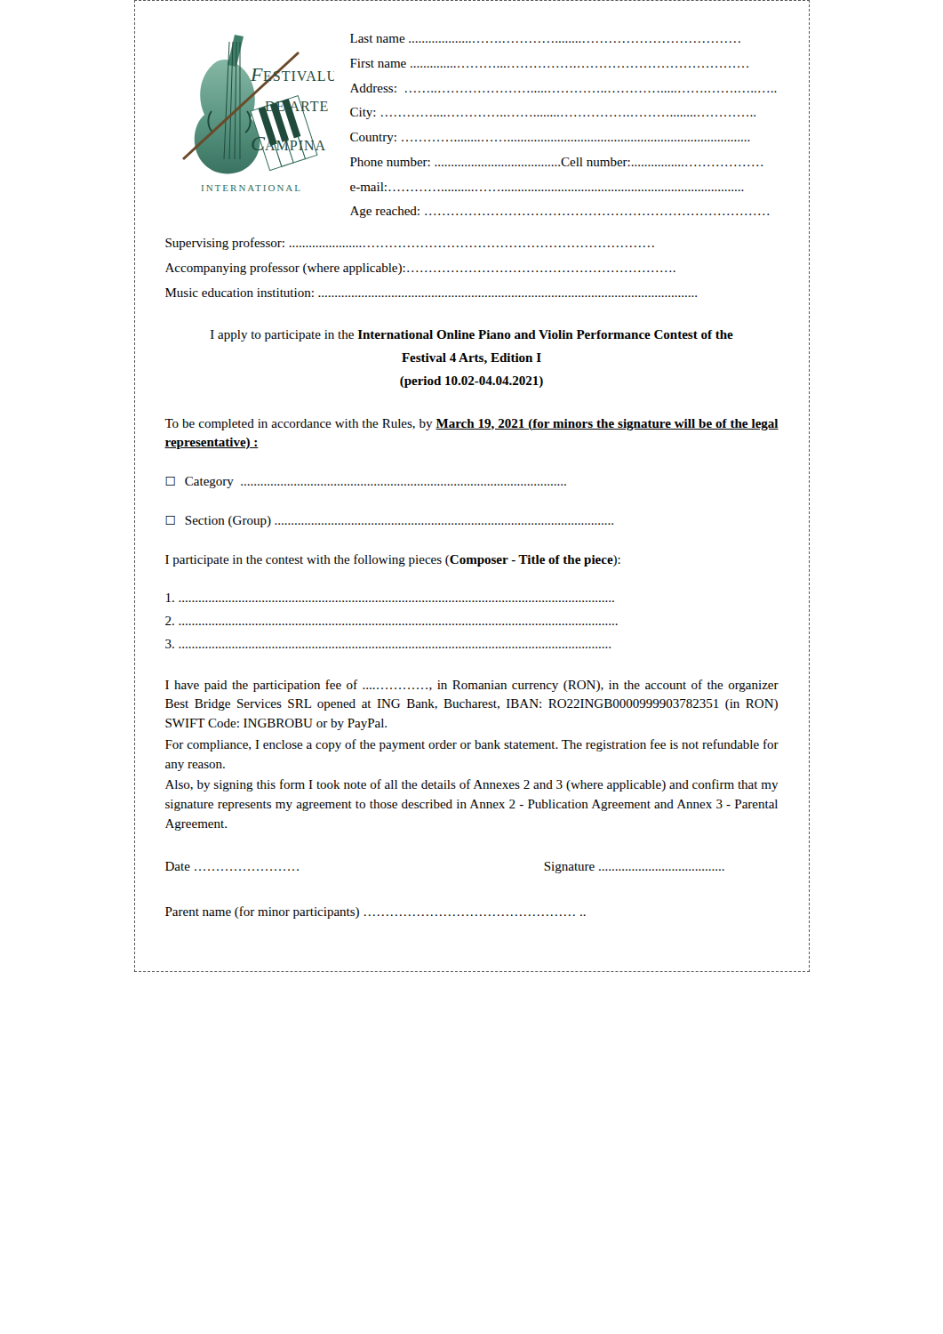F ESTIVALUL DE ARTE C AMPINA INTERNATIONAL
Last name ...................…….…………........………………………………
First name ..............………...…………….…………………………………
Address: ……..………………….....…………..………….....…….…….…..…..
City: …………....…………..……........…………….………........…………..
Country: …………........…….........................................................................
Phone number: ......................................Cell number:................………………
e-mail:…………..........…….........................................................................
Age reached: ……………………………………………………………………
Supervising professor: ......................…………………………………………………………
Accompanying professor (where applicable):…………………………………………………….
Music education institution: ..................................................................................................................
I apply to participate in the International Online Piano and Violin Performance Contest of the
Festival 4 Arts, Edition I
(period 10.02-04.04.2021)
To be completed in accordance with the Rules, by March 19, 2021 (for minors the signature will be of the legal representative) :
☐ Category ..................................................................................................
☐ Section (Group) ......................................................................................................
I participate in the contest with the following pieces (Composer - Title of the piece):
1. ...................................................................................................................................
2. ....................................................................................................................................
3. ..................................................................................................................................
I have paid the participation fee of ....…………, in Romanian currency (RON), in the account of the organizer Best Bridge Services SRL opened at ING Bank, Bucharest, IBAN: RO22INGB0000999903782351 (in RON) SWIFT Code: INGBROBU or by PayPal.
For compliance, I enclose a copy of the payment order or bank statement. The registration fee is not refundable for any reason.
Also, by signing this form I took note of all the details of Annexes 2 and 3 (where applicable) and confirm that my signature represents my agreement to those described in Annex 2 - Publication Agreement and Annex 3 - Parental Agreement.
Date ……………………
Signature ......................................
Parent name (for minor participants) ………………………………………… ..